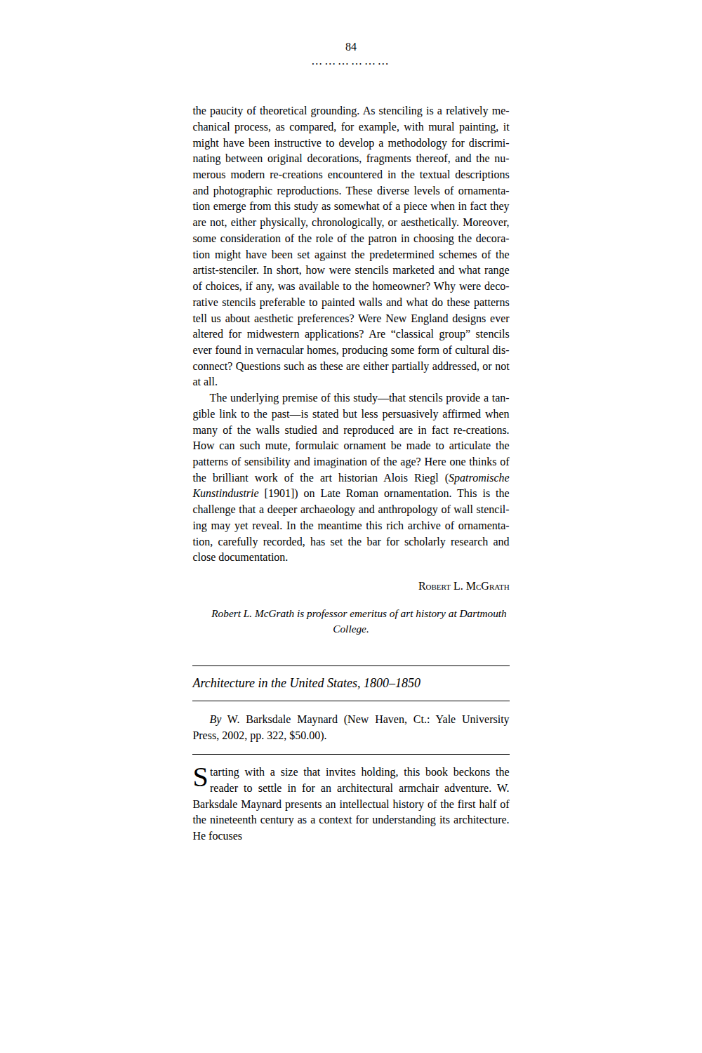84
………………
the paucity of theoretical grounding. As stenciling is a relatively mechanical process, as compared, for example, with mural painting, it might have been instructive to develop a methodology for discriminating between original decorations, fragments thereof, and the numerous modern re-creations encountered in the textual descriptions and photographic reproductions. These diverse levels of ornamentation emerge from this study as somewhat of a piece when in fact they are not, either physically, chronologically, or aesthetically. Moreover, some consideration of the role of the patron in choosing the decoration might have been set against the predetermined schemes of the artist-stenciler. In short, how were stencils marketed and what range of choices, if any, was available to the homeowner? Why were decorative stencils preferable to painted walls and what do these patterns tell us about aesthetic preferences? Were New England designs ever altered for midwestern applications? Are “classical group” stencils ever found in vernacular homes, producing some form of cultural disconnect? Questions such as these are either partially addressed, or not at all.
The underlying premise of this study—that stencils provide a tangible link to the past—is stated but less persuasively affirmed when many of the walls studied and reproduced are in fact re-creations. How can such mute, formulaic ornament be made to articulate the patterns of sensibility and imagination of the age? Here one thinks of the brilliant work of the art historian Alois Riegl (Spatromische Kunstindustrie [1901]) on Late Roman ornamentation. This is the challenge that a deeper archaeology and anthropology of wall stenciling may yet reveal. In the meantime this rich archive of ornamentation, carefully recorded, has set the bar for scholarly research and close documentation.
Robert L. McGrath
Robert L. McGrath is professor emeritus of art history at Dartmouth College.
Architecture in the United States, 1800–1850
By W. Barksdale Maynard (New Haven, Ct.: Yale University Press, 2002, pp. 322, $50.00).
Starting with a size that invites holding, this book beckons the reader to settle in for an architectural armchair adventure. W. Barksdale Maynard presents an intellectual history of the first half of the nineteenth century as a context for understanding its architecture. He focuses